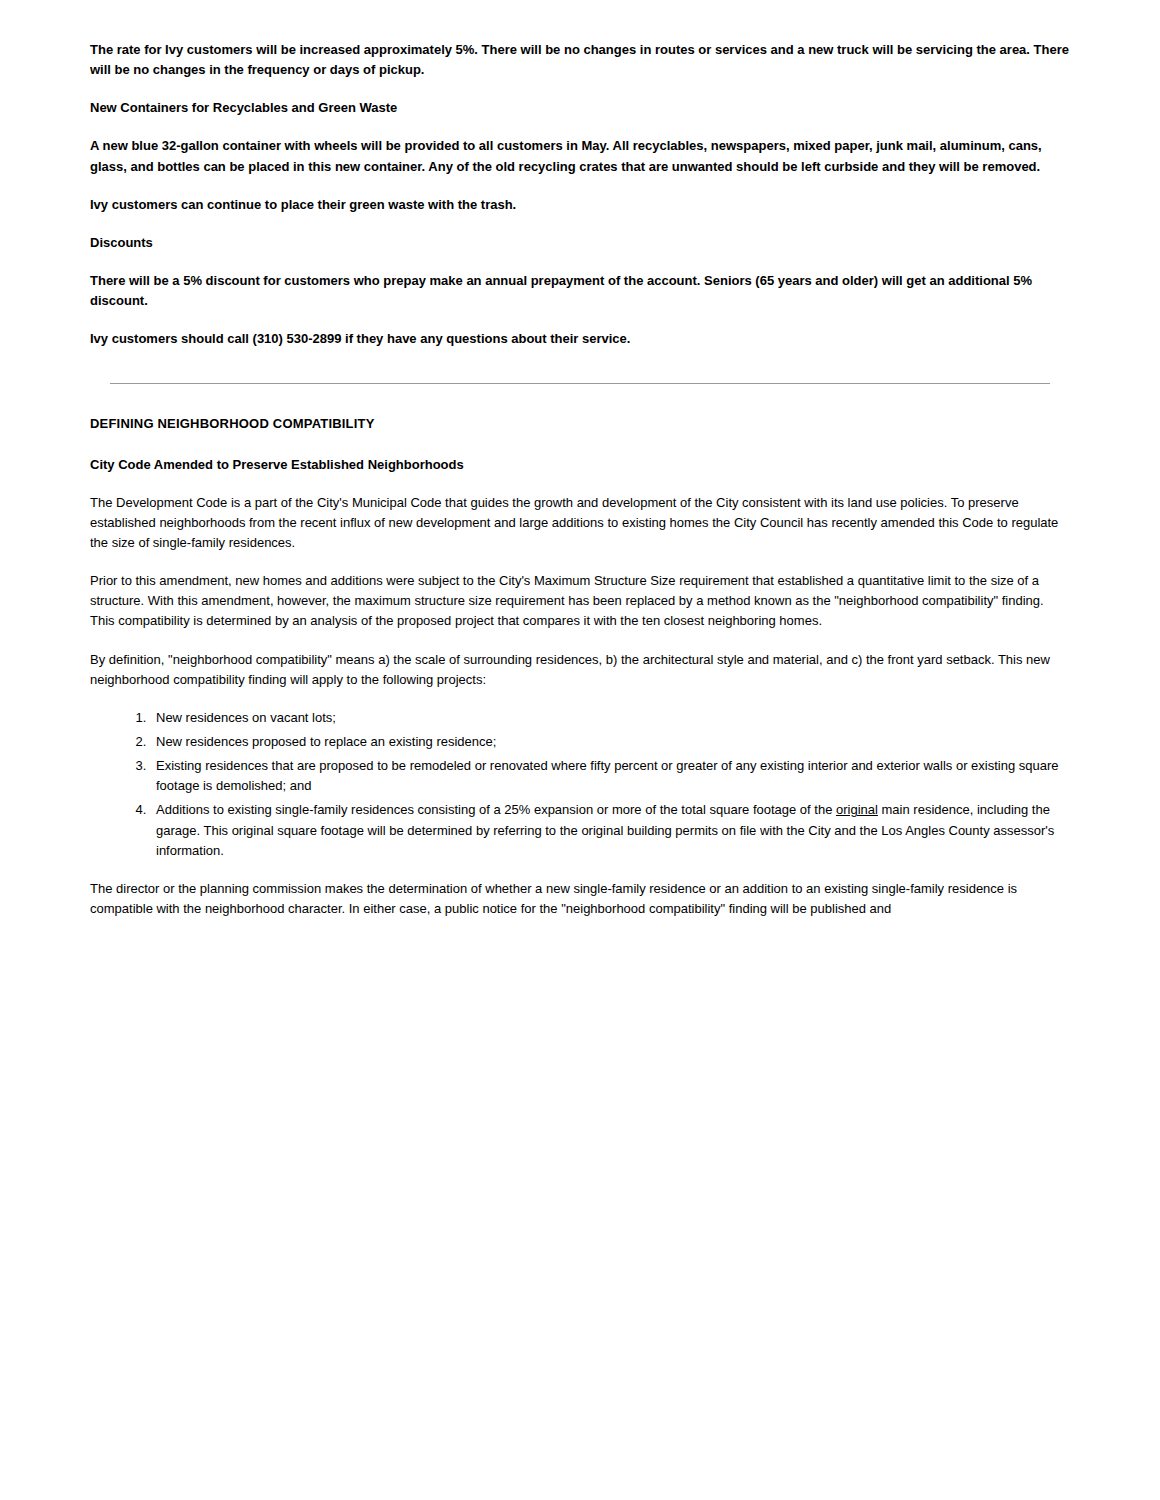The rate for Ivy customers will be increased approximately 5%. There will be no changes in routes or services and a new truck will be servicing the area. There will be no changes in the frequency or days of pickup.
New Containers for Recyclables and Green Waste
A new blue 32-gallon container with wheels will be provided to all customers in May. All recyclables, newspapers, mixed paper, junk mail, aluminum, cans, glass, and bottles can be placed in this new container. Any of the old recycling crates that are unwanted should be left curbside and they will be removed.
Ivy customers can continue to place their green waste with the trash.
Discounts
There will be a 5% discount for customers who prepay make an annual prepayment of the account. Seniors (65 years and older) will get an additional 5% discount.
Ivy customers should call (310) 530-2899 if they have any questions about their service.
DEFINING NEIGHBORHOOD COMPATIBILITY
City Code Amended to Preserve Established Neighborhoods
The Development Code is a part of the City's Municipal Code that guides the growth and development of the City consistent with its land use policies. To preserve established neighborhoods from the recent influx of new development and large additions to existing homes the City Council has recently amended this Code to regulate the size of single-family residences.
Prior to this amendment, new homes and additions were subject to the City's Maximum Structure Size requirement that established a quantitative limit to the size of a structure. With this amendment, however, the maximum structure size requirement has been replaced by a method known as the "neighborhood compatibility" finding. This compatibility is determined by an analysis of the proposed project that compares it with the ten closest neighboring homes.
By definition, "neighborhood compatibility" means a) the scale of surrounding residences, b) the architectural style and material, and c) the front yard setback. This new neighborhood compatibility finding will apply to the following projects:
New residences on vacant lots;
New residences proposed to replace an existing residence;
Existing residences that are proposed to be remodeled or renovated where fifty percent or greater of any existing interior and exterior walls or existing square footage is demolished; and
Additions to existing single-family residences consisting of a 25% expansion or more of the total square footage of the original main residence, including the garage. This original square footage will be determined by referring to the original building permits on file with the City and the Los Angles County assessor's information.
The director or the planning commission makes the determination of whether a new single-family residence or an addition to an existing single-family residence is compatible with the neighborhood character. In either case, a public notice for the "neighborhood compatibility" finding will be published and